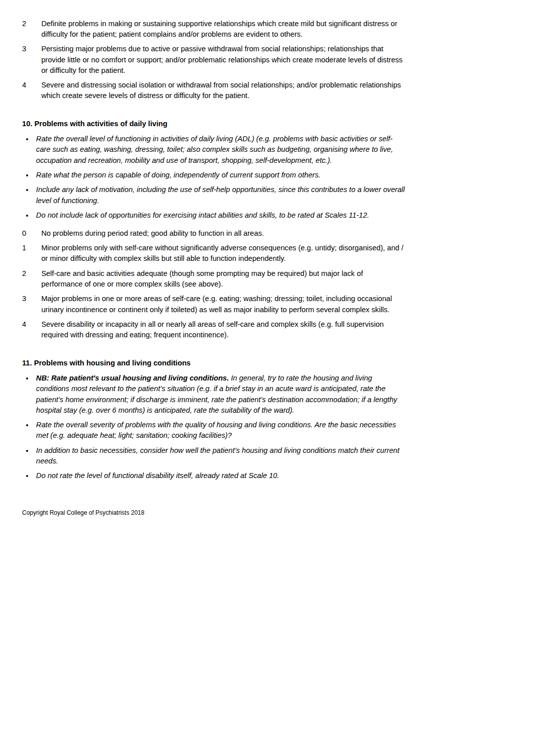| 2 | Definite problems in making or sustaining supportive relationships which create mild but significant distress or difficulty for the patient; patient complains and/or problems are evident to others. |
| 3 | Persisting major problems due to active or passive withdrawal from social relationships; relationships that provide little or no comfort or support; and/or problematic relationships which create moderate levels of distress or difficulty for the patient. |
| 4 | Severe and distressing social isolation or withdrawal from social relationships; and/or problematic relationships which create severe levels of distress or difficulty for the patient. |
10. Problems with activities of daily living
Rate the overall level of functioning in activities of daily living (ADL) (e.g. problems with basic activities or self-care such as eating, washing, dressing, toilet; also complex skills such as budgeting, organising where to live, occupation and recreation, mobility and use of transport, shopping, self-development, etc.).
Rate what the person is capable of doing, independently of current support from others.
Include any lack of motivation, including the use of self-help opportunities, since this contributes to a lower overall level of functioning.
Do not include lack of opportunities for exercising intact abilities and skills, to be rated at Scales 11-12.
| 0 | No problems during period rated; good ability to function in all areas. |
| 1 | Minor problems only with self-care without significantly adverse consequences (e.g. untidy; disorganised), and / or minor difficulty with complex skills but still able to function independently. |
| 2 | Self-care and basic activities adequate (though some prompting may be required) but major lack of performance of one or more complex skills (see above). |
| 3 | Major problems in one or more areas of self-care (e.g. eating; washing; dressing; toilet, including occasional urinary incontinence or continent only if toileted) as well as major inability to perform several complex skills. |
| 4 | Severe disability or incapacity in all or nearly all areas of self-care and complex skills (e.g. full supervision required with dressing and eating; frequent incontinence). |
11. Problems with housing and living conditions
NB: Rate patient's usual housing and living conditions. In general, try to rate the housing and living conditions most relevant to the patient’s situation (e.g. if a brief stay in an acute ward is anticipated, rate the patient’s home environment; if discharge is imminent, rate the patient’s destination accommodation; if a lengthy hospital stay (e.g. over 6 months) is anticipated, rate the suitability of the ward).
Rate the overall severity of problems with the quality of housing and living conditions. Are the basic necessities met (e.g. adequate heat; light; sanitation; cooking facilities)?
In addition to basic necessities, consider how well the patient’s housing and living conditions match their current needs.
Do not rate the level of functional disability itself, already rated at Scale 10.
Copyright Royal College of Psychiatrists 2018